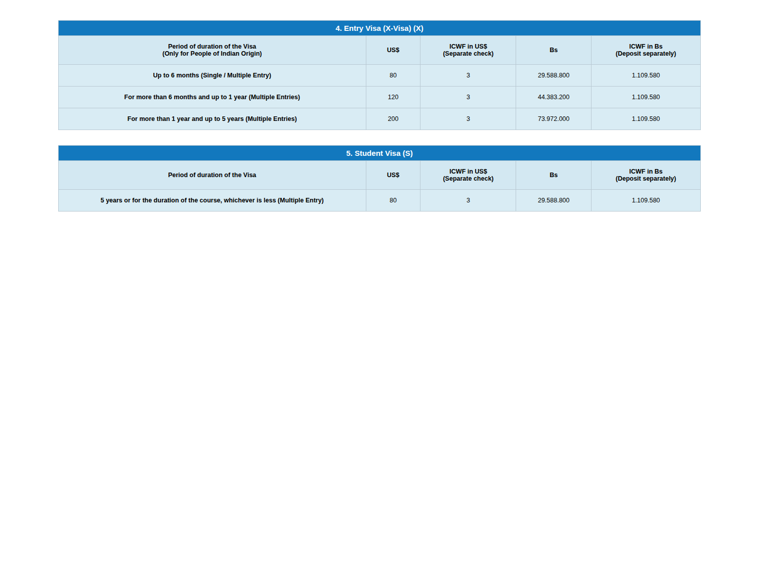4. Entry Visa (X-Visa) (X)
| Period of duration of the Visa (Only for People of Indian Origin) | US$ | ICWF in US$ (Separate check) | Bs | ICWF in Bs (Deposit separately) |
| --- | --- | --- | --- | --- |
| Up to 6 months (Single / Multiple Entry) | 80 | 3 | 29.588.800 | 1.109.580 |
| For more than 6 months and up to 1 year (Multiple Entries) | 120 | 3 | 44.383.200 | 1.109.580 |
| For more than 1 year and up to 5 years (Multiple Entries) | 200 | 3 | 73.972.000 | 1.109.580 |
5. Student Visa (S)
| Period of duration of the Visa | US$ | ICWF in US$ (Separate check) | Bs | ICWF in Bs (Deposit separately) |
| --- | --- | --- | --- | --- |
| 5 years or for the duration of the course, whichever is less (Multiple Entry) | 80 | 3 | 29.588.800 | 1.109.580 |